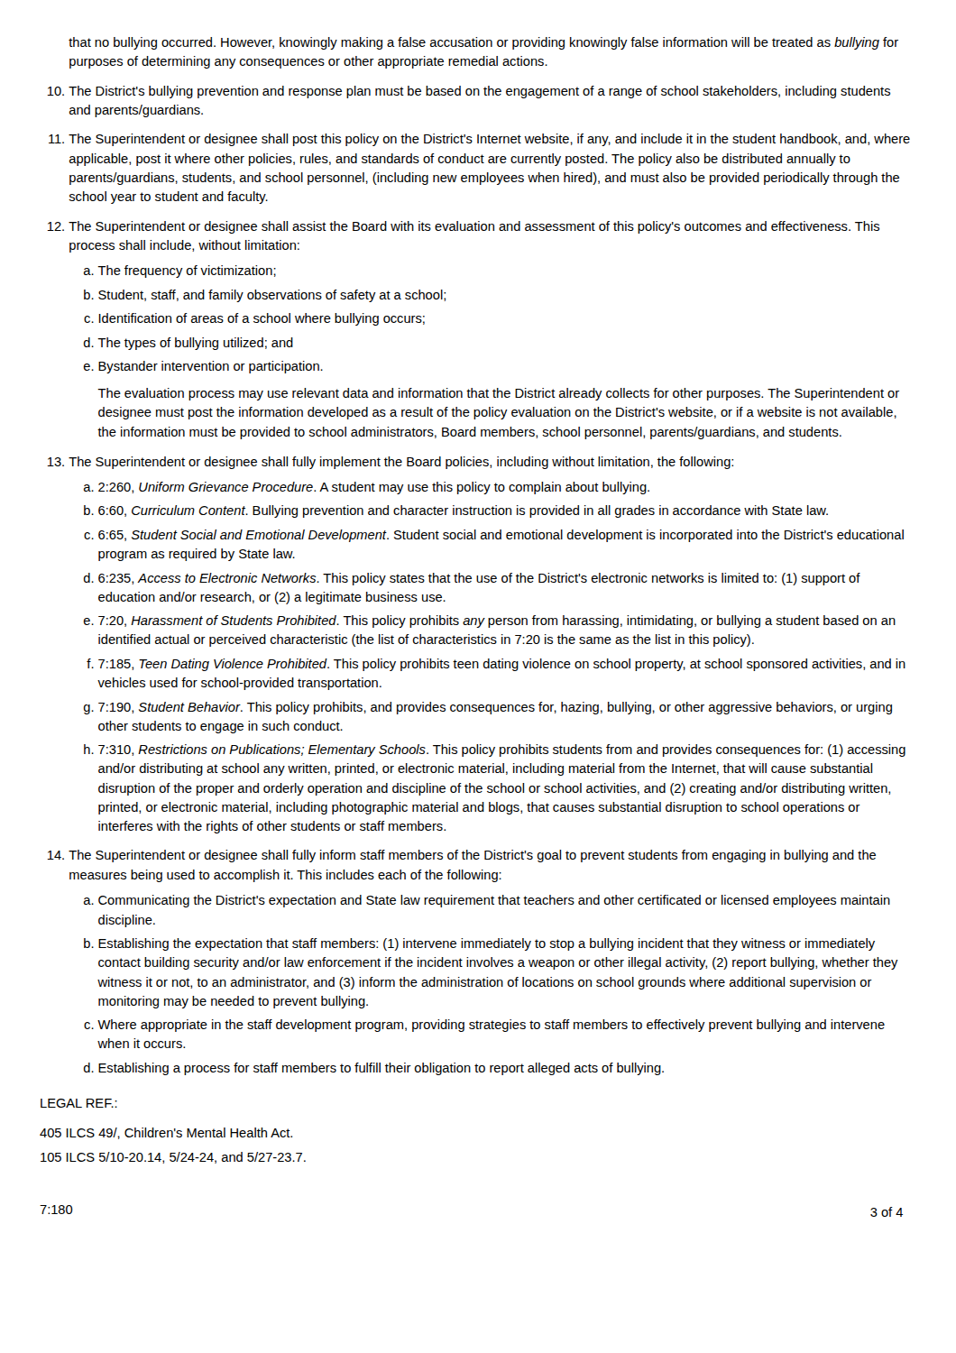that no bullying occurred. However, knowingly making a false accusation or providing knowingly false information will be treated as bullying for purposes of determining any consequences or other appropriate remedial actions.
The District's bullying prevention and response plan must be based on the engagement of a range of school stakeholders, including students and parents/guardians.
The Superintendent or designee shall post this policy on the District's Internet website, if any, and include it in the student handbook, and, where applicable, post it where other policies, rules, and standards of conduct are currently posted. The policy also be distributed annually to parents/guardians, students, and school personnel, (including new employees when hired), and must also be provided periodically through the school year to student and faculty.
The Superintendent or designee shall assist the Board with its evaluation and assessment of this policy's outcomes and effectiveness. This process shall include, without limitation:
The frequency of victimization;
Student, staff, and family observations of safety at a school;
Identification of areas of a school where bullying occurs;
The types of bullying utilized; and
Bystander intervention or participation.
The evaluation process may use relevant data and information that the District already collects for other purposes. The Superintendent or designee must post the information developed as a result of the policy evaluation on the District's website, or if a website is not available, the information must be provided to school administrators, Board members, school personnel, parents/guardians, and students.
The Superintendent or designee shall fully implement the Board policies, including without limitation, the following:
2:260, Uniform Grievance Procedure. A student may use this policy to complain about bullying.
6:60, Curriculum Content. Bullying prevention and character instruction is provided in all grades in accordance with State law.
6:65, Student Social and Emotional Development. Student social and emotional development is incorporated into the District's educational program as required by State law.
6:235, Access to Electronic Networks. This policy states that the use of the District's electronic networks is limited to: (1) support of education and/or research, or (2) a legitimate business use.
7:20, Harassment of Students Prohibited. This policy prohibits any person from harassing, intimidating, or bullying a student based on an identified actual or perceived characteristic (the list of characteristics in 7:20 is the same as the list in this policy).
7:185, Teen Dating Violence Prohibited. This policy prohibits teen dating violence on school property, at school sponsored activities, and in vehicles used for school-provided transportation.
7:190, Student Behavior. This policy prohibits, and provides consequences for, hazing, bullying, or other aggressive behaviors, or urging other students to engage in such conduct.
7:310, Restrictions on Publications; Elementary Schools. This policy prohibits students from and provides consequences for: (1) accessing and/or distributing at school any written, printed, or electronic material, including material from the Internet, that will cause substantial disruption of the proper and orderly operation and discipline of the school or school activities, and (2) creating and/or distributing written, printed, or electronic material, including photographic material and blogs, that causes substantial disruption to school operations or interferes with the rights of other students or staff members.
The Superintendent or designee shall fully inform staff members of the District's goal to prevent students from engaging in bullying and the measures being used to accomplish it. This includes each of the following:
Communicating the District's expectation and State law requirement that teachers and other certificated or licensed employees maintain discipline.
Establishing the expectation that staff members: (1) intervene immediately to stop a bullying incident that they witness or immediately contact building security and/or law enforcement if the incident involves a weapon or other illegal activity, (2) report bullying, whether they witness it or not, to an administrator, and (3) inform the administration of locations on school grounds where additional supervision or monitoring may be needed to prevent bullying.
Where appropriate in the staff development program, providing strategies to staff members to effectively prevent bullying and intervene when it occurs.
Establishing a process for staff members to fulfill their obligation to report alleged acts of bullying.
LEGAL REF.:
405 ILCS 49/, Children's Mental Health Act.
105 ILCS 5/10-20.14, 5/24-24, and 5/27-23.7.
7:180
3 of 4